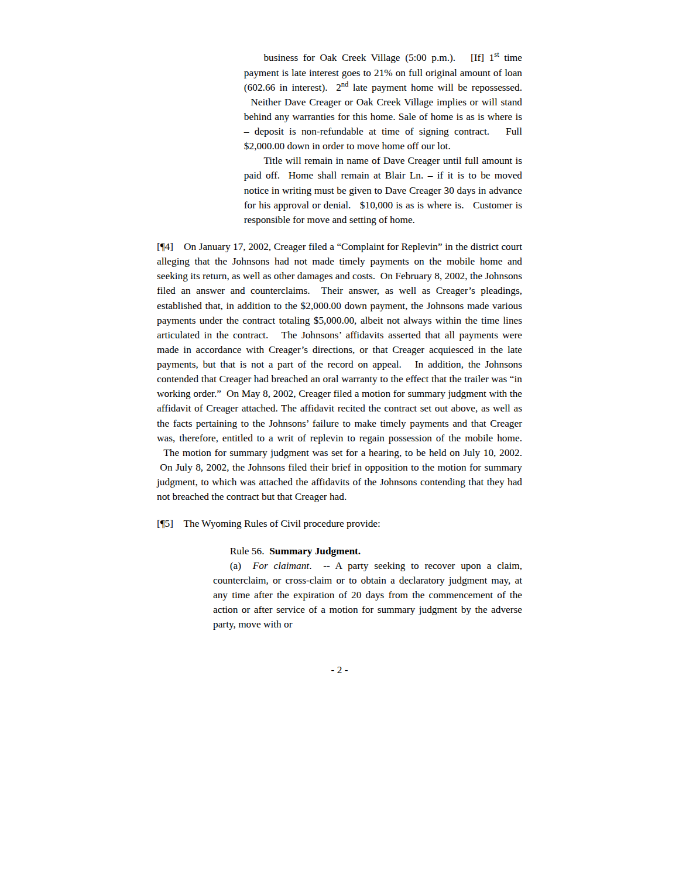business for Oak Creek Village (5:00 p.m.). [If] 1st time payment is late interest goes to 21% on full original amount of loan (602.66 in interest). 2nd late payment home will be repossessed. Neither Dave Creager or Oak Creek Village implies or will stand behind any warranties for this home. Sale of home is as is where is – deposit is non-refundable at time of signing contract. Full $2,000.00 down in order to move home off our lot.
Title will remain in name of Dave Creager until full amount is paid off. Home shall remain at Blair Ln. – if it is to be moved notice in writing must be given to Dave Creager 30 days in advance for his approval or denial. $10,000 is as is where is. Customer is responsible for move and setting of home.
[¶4] On January 17, 2002, Creager filed a “Complaint for Replevin” in the district court alleging that the Johnsons had not made timely payments on the mobile home and seeking its return, as well as other damages and costs. On February 8, 2002, the Johnsons filed an answer and counterclaims. Their answer, as well as Creager’s pleadings, established that, in addition to the $2,000.00 down payment, the Johnsons made various payments under the contract totaling $5,000.00, albeit not always within the time lines articulated in the contract. The Johnsons’ affidavits asserted that all payments were made in accordance with Creager’s directions, or that Creager acquiesced in the late payments, but that is not a part of the record on appeal. In addition, the Johnsons contended that Creager had breached an oral warranty to the effect that the trailer was “in working order.” On May 8, 2002, Creager filed a motion for summary judgment with the affidavit of Creager attached. The affidavit recited the contract set out above, as well as the facts pertaining to the Johnsons’ failure to make timely payments and that Creager was, therefore, entitled to a writ of replevin to regain possession of the mobile home. The motion for summary judgment was set for a hearing, to be held on July 10, 2002. On July 8, 2002, the Johnsons filed their brief in opposition to the motion for summary judgment, to which was attached the affidavits of the Johnsons contending that they had not breached the contract but that Creager had.
[¶5] The Wyoming Rules of Civil procedure provide:
Rule 56. Summary Judgment.
(a) For claimant. -- A party seeking to recover upon a claim, counterclaim, or cross-claim or to obtain a declaratory judgment may, at any time after the expiration of 20 days from the commencement of the action or after service of a motion for summary judgment by the adverse party, move with or
- 2 -